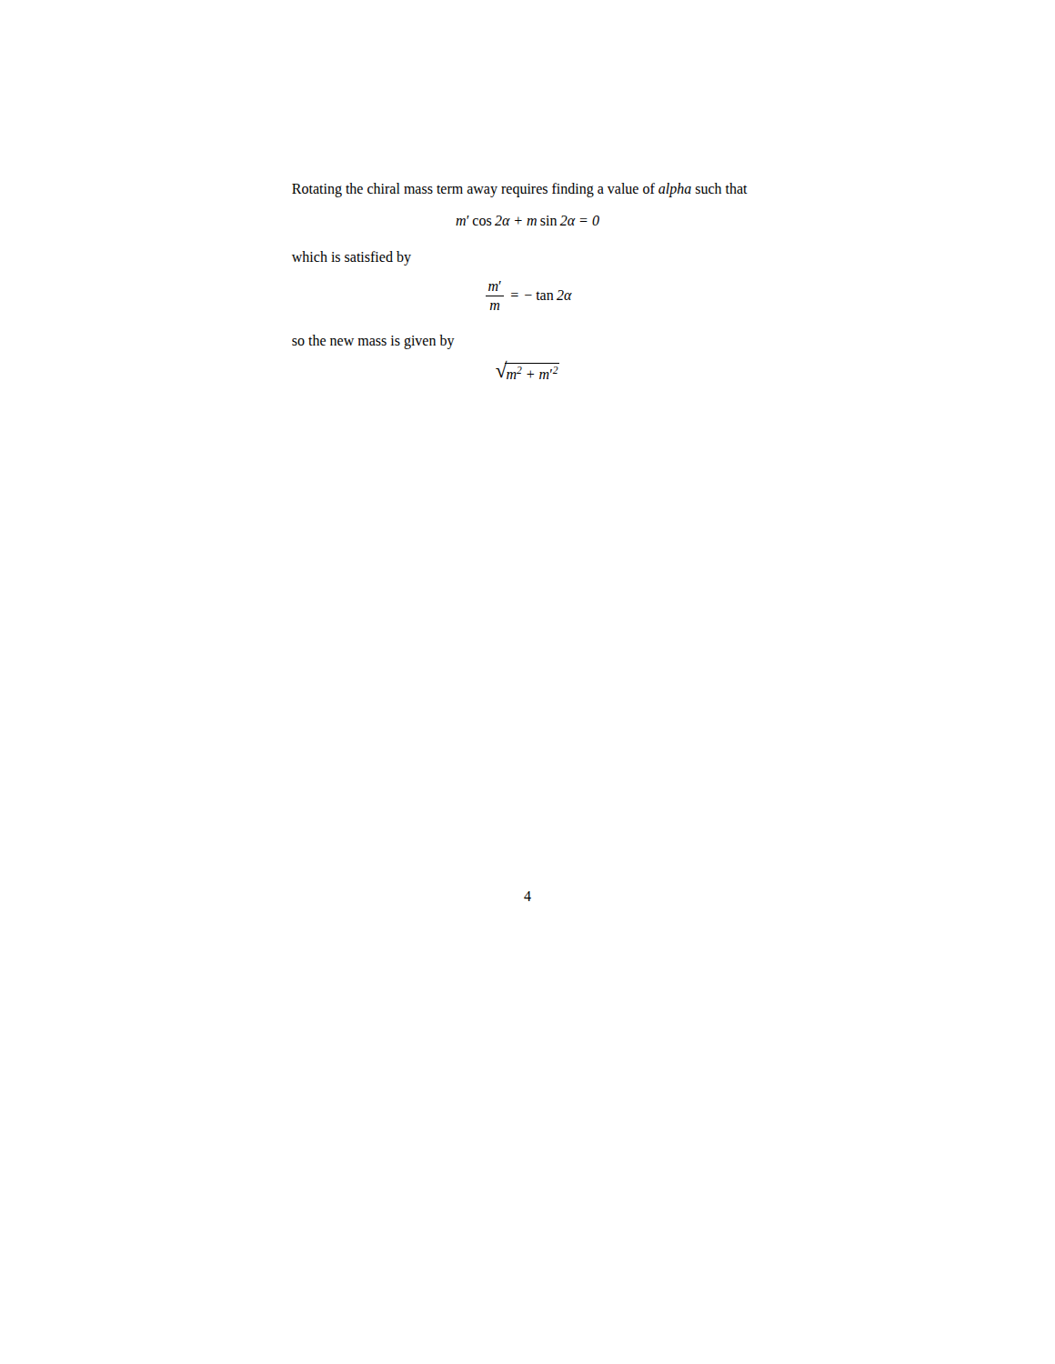Rotating the chiral mass term away requires finding a value of alpha such that
m′ cos 2α + m sin 2α = 0
which is satisfied by
m′m = − tan 2α
so the new mass is given by
m2 + m′2
4